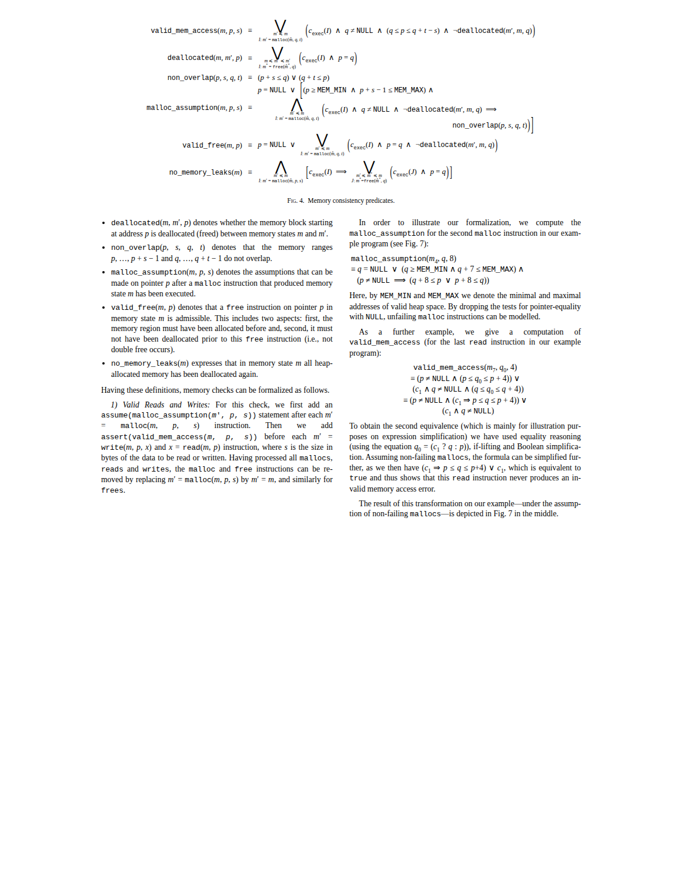| valid_mem_access ( m , p , s ) | ≡ | ⋁ m ′ ≼ m I : m ′ = malloc ( m̂ , q , t ) ( c exec ( I ) ∧ q ≠ NULL ∧ ( q ≤ p ≤ q + t − s ) ∧ ¬ deallocated ( m ′, m , q ) ) |
| deallocated ( m , m ′, p ) | ≡ | ⋁ m ≼ m * ≼ m ′ I : m * = free ( m̂ * , q ) ( c exec ( I ) ∧ p = q ) |
| non_overlap ( p , s , q , t ) | ≡ | ( p + s ≤ q ) ∨ ( q + t ≤ p ) |
| malloc_assumption ( m , p , s ) | ≡ | p = NULL ∨ [ ( p ≥ MEM_MIN ∧ p + s − 1 ≤ MEM_MAX ) ∧ ⋀ m ′ ≼ m I : m ′ = malloc ( m̂ , q , t ) ( c exec ( I ) ∧ q ≠ NULL ∧ ¬ deallocated ( m ′, m , q ) ⟹ non_overlap ( p , s , q , t ) ) ] |
| valid_free ( m , p ) | ≡ | p = NULL ∨ ⋁ m ′ ≼ m I : m ′ = malloc ( m̂ , q , t ) ( c exec ( I ) ∧ p = q ∧ ¬ deallocated ( m ′, m , q ) ) |
| no_memory_leaks ( m ) | ≡ | ⋀ m ′ ≼ m I : m ′ = malloc ( m̂ , p , s ) [ c exec ( I ) ⟹ ⋁ m ′ ≼ m * ≼ m J : m * = free ( m̂ * , q ) ( c exec ( J ) ∧ p = q ) ] |
Fig. 4. Memory consistency predicates.
deallocated(m, m′, p) denotes whether the memory block starting at address p is deallocated (freed) between memory states m and m′.
non_overlap(p, s, q, t) denotes that the memory ranges p, …, p + s − 1 and q, …, q + t − 1 do not overlap.
malloc_assumption(m, p, s) denotes the assumptions that can be made on pointer p after a malloc instruction that produced memory state m has been executed.
valid_free(m, p) denotes that a free instruction on pointer p in memory state m is admissible. This includes two aspects: first, the memory region must have been allocated before and, second, it must not have been deallocated prior to this free instruction (i.e., not double free occurs).
no_memory_leaks(m) expresses that in memory state m all heap-allocated memory has been deallocated again.
Having these definitions, memory checks can be formalized as follows.
1) Valid Reads and Writes: For this check, we first add an assume(malloc_assumption(m′, p, s)) statement after each m′ = malloc(m, p, s) instruction. Then we add assert(valid_mem_access(m, p, s)) before each m′ = write(m, p, x) and x = read(m, p) instruction, where s is the size in bytes of the data to be read or written. Having processed all mallocs, reads and writes, the malloc and free instructions can be removed by replacing m′ = malloc(m, p, s) by m′ = m, and similarly for frees.
In order to illustrate our formalization, we compute the malloc_assumption for the second malloc instruction in our example program (see Fig. 7):
malloc_assumption(m4, q, 8) ≡ q = NULL ∨ (q ≥ MEM_MIN ∧ q + 7 ≤ MEM_MAX) ∧ (p ≠ NULL ⟹ (q + 8 ≤ p ∨ p + 8 ≤ q))
Here, by MEM_MIN and MEM_MAX we denote the minimal and maximal addresses of valid heap space. By dropping the tests for pointer-equality with NULL, unfailing malloc instructions can be modelled.
As a further example, we give a computation of valid_mem_access (for the last read instruction in our example program):
valid_mem_access(m7, q0, 4) ≡ (p ≠ NULL ∧ (p ≤ q0 ≤ p + 4)) ∨ (c1 ∧ q ≠ NULL ∧ (q ≤ q0 ≤ q + 4)) ≡ (p ≠ NULL ∧ (c1 ⇒ p ≤ q ≤ p + 4)) ∨ (c1 ∧ q ≠ NULL)
To obtain the second equivalence (which is mainly for illustration purposes on expression simplification) we have used equality reasoning (using the equation q0 = (c1 ? q : p)), if-lifting and Boolean simplification. Assuming non-failing mallocs, the formula can be simplified further, as we then have (c1 ⇒ p ≤ q ≤ p+4) ∨ c1, which is equivalent to true and thus shows that this read instruction never produces an invalid memory access error.
The result of this transformation on our example—under the assumption of non-failing mallocs—is depicted in Fig. 7 in the middle.